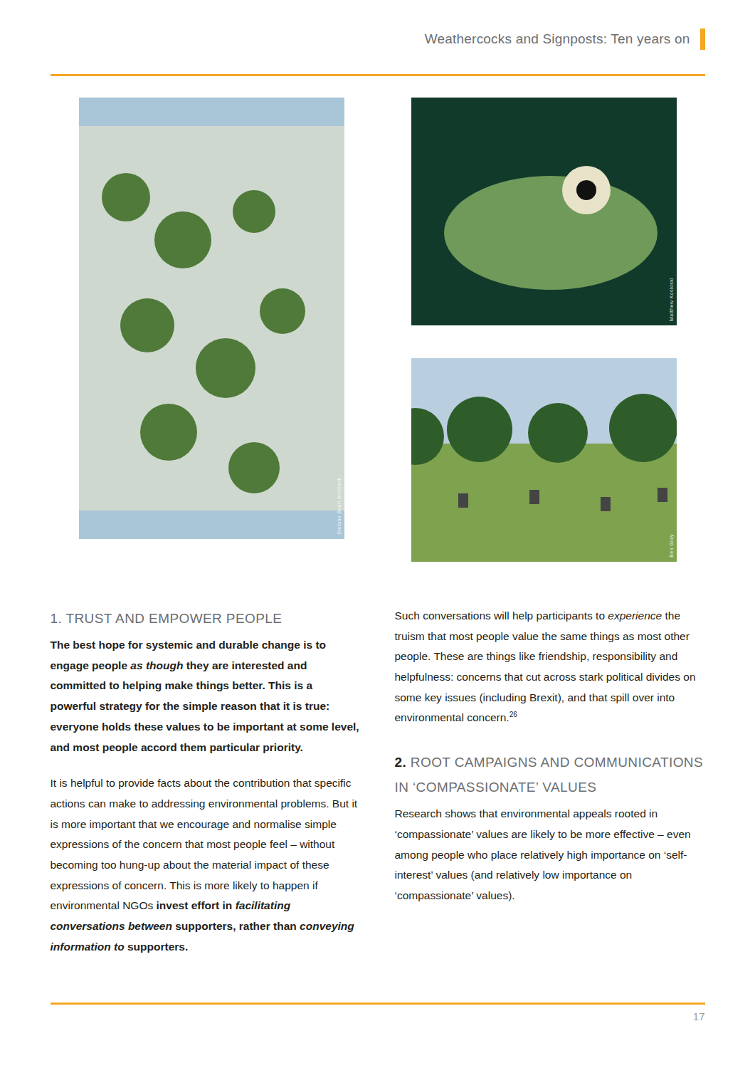Weathercocks and Signposts: Ten years on
Stefano Boeri Architetti
Matthew Kosloski
Ben Gray
1. Trust and empower people
The best hope for systemic and durable change is to engage people as though they are interested and committed to helping make things better. This is a powerful strategy for the simple reason that it is true: everyone holds these values to be important at some level, and most people accord them particular priority.
It is helpful to provide facts about the contribution that specific actions can make to addressing environmental problems. But it is more important that we encourage and normalise simple expressions of the concern that most people feel – without becoming too hung-up about the material impact of these expressions of concern. This is more likely to happen if environmental NGOs invest effort in facilitating conversations between supporters, rather than conveying information to supporters.
Such conversations will help participants to experience the truism that most people value the same things as most other people. These are things like friendship, responsibility and helpfulness: concerns that cut across stark political divides on some key issues (including Brexit), and that spill over into environmental concern.26
2. Root campaigns and communications in ‘compassionate’ values
Research shows that environmental appeals rooted in ‘compassionate’ values are likely to be more effective – even among people who place relatively high importance on ‘self-interest’ values (and relatively low importance on ‘compassionate’ values).
17